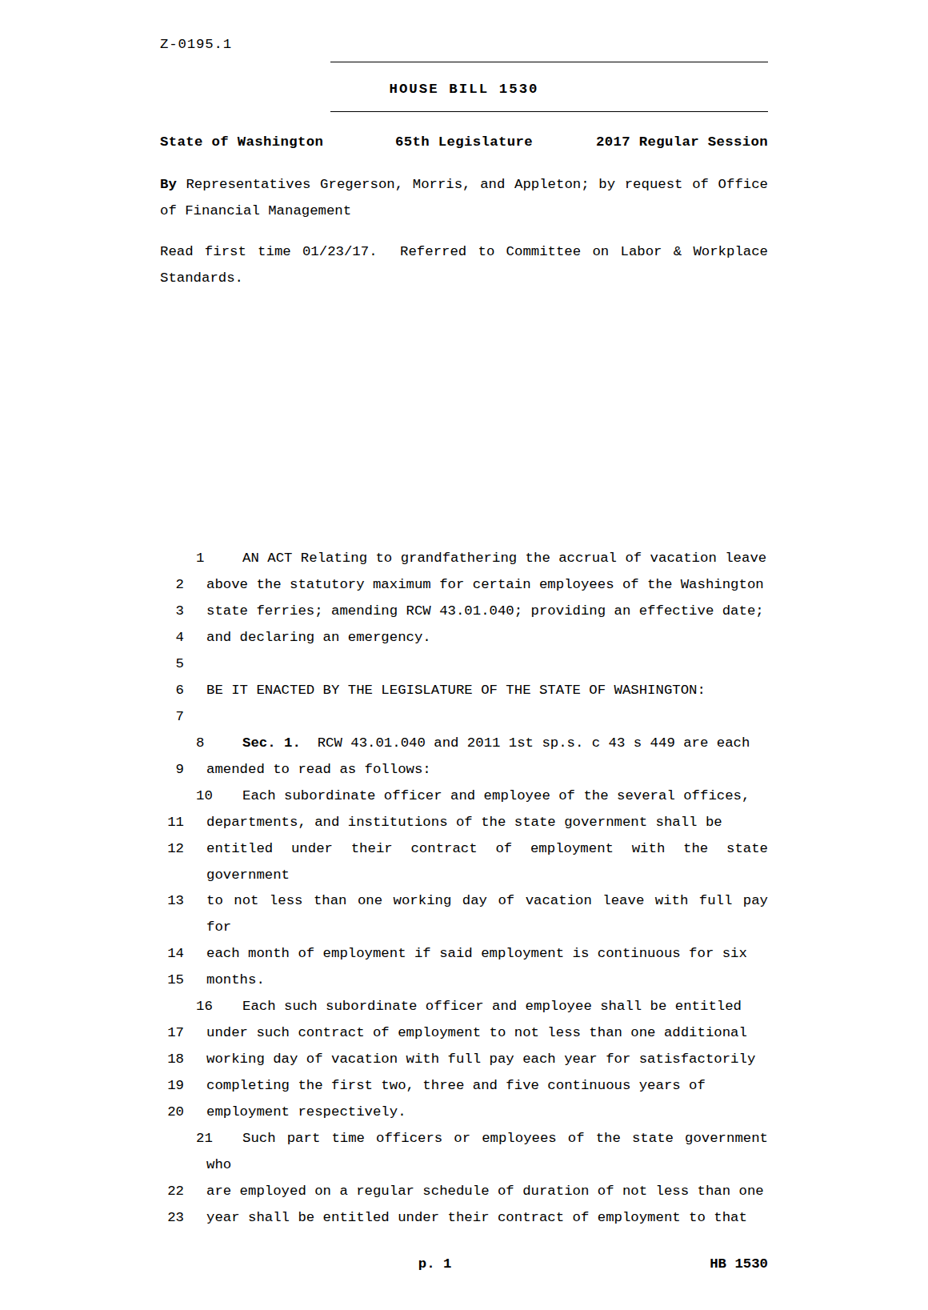Z-0195.1
HOUSE BILL 1530
State of Washington 65th Legislature 2017 Regular Session
By Representatives Gregerson, Morris, and Appleton; by request of Office of Financial Management
Read first time 01/23/17. Referred to Committee on Labor & Workplace Standards.
AN ACT Relating to grandfathering the accrual of vacation leave
above the statutory maximum for certain employees of the Washington
state ferries; amending RCW 43.01.040; providing an effective date;
and declaring an emergency.
BE IT ENACTED BY THE LEGISLATURE OF THE STATE OF WASHINGTON:
Sec. 1. RCW 43.01.040 and 2011 1st sp.s. c 43 s 449 are each
amended to read as follows:
Each subordinate officer and employee of the several offices,
departments, and institutions of the state government shall be
entitled under their contract of employment with the state government
to not less than one working day of vacation leave with full pay for
each month of employment if said employment is continuous for six
months.
Each such subordinate officer and employee shall be entitled
under such contract of employment to not less than one additional
working day of vacation with full pay each year for satisfactorily
completing the first two, three and five continuous years of
employment respectively.
Such part time officers or employees of the state government who
are employed on a regular schedule of duration of not less than one
year shall be entitled under their contract of employment to that
p. 1 HB 1530